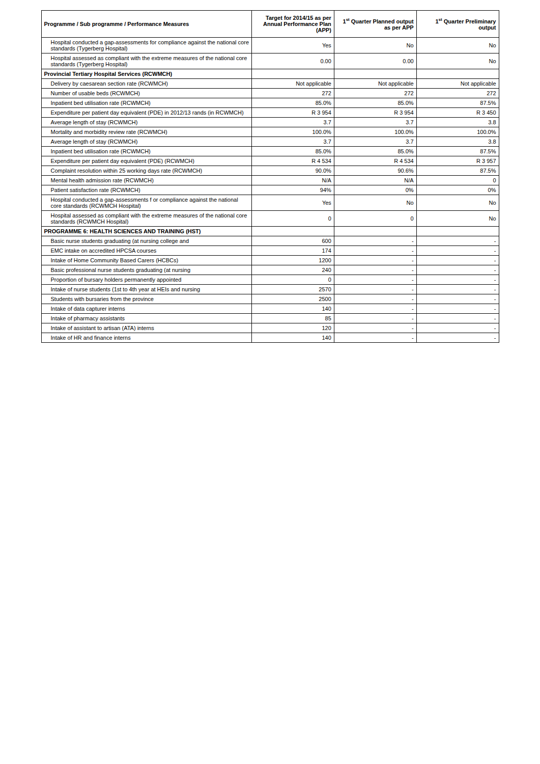| Programme / Sub programme / Performance Measures | Target for 2014/15 as per Annual Performance Plan (APP) | 1 st Quarter Planned output as per APP | 1 st Quarter Preliminary output |
| --- | --- | --- | --- |
| Hospital conducted a gap-assessments for compliance against the national core standards (Tygerberg Hospital) | Yes | No | No |
| Hospital assessed as compliant with the extreme measures of the national core standards (Tygerberg Hospital) | 0.00 | 0.00 | No |
| Provincial Tertiary Hospital Services (RCWMCH) | | | |
| Delivery by caesarean section rate (RCWMCH) | Not applicable | Not applicable | Not applicable |
| Number of usable beds (RCWMCH) | 272 | 272 | 272 |
| Inpatient bed utilisation rate (RCWMCH) | 85.0% | 85.0% | 87.5% |
| Expenditure per patient day equivalent (PDE) in 2012/13 rands (in RCWMCH) | R 3 954 | R 3 954 | R 3 450 |
| Average length of stay (RCWMCH) | 3.7 | 3.7 | 3.8 |
| Mortality and morbidity review rate (RCWMCH) | 100.0% | 100.0% | 100.0% |
| Average length of stay (RCWMCH) | 3.7 | 3.7 | 3.8 |
| Inpatient bed utilisation rate (RCWMCH) | 85.0% | 85.0% | 87.5% |
| Expenditure per patient day equivalent (PDE) (RCWMCH) | R 4 534 | R 4 534 | R 3 957 |
| Complaint resolution within 25 working days rate (RCWMCH) | 90.0% | 90.6% | 87.5% |
| Mental health admission rate (RCWMCH) | N/A | N/A | 0 |
| Patient satisfaction rate (RCWMCH) | 94% | 0% | 0% |
| Hospital conducted a gap-assessments f or compliance against the national core standards (RCWMCH Hospital) | Yes | No | No |
| Hospital assessed as compliant with the extreme measures of the national core standards (RCWMCH Hospital) | 0 | 0 | No |
| PROGRAMME 6: HEALTH SCIENCES AND TRAINING (HST) | | | |
| Basic nurse students graduating (at nursing college and | 600 | - | - |
| EMC intake on accredited HPCSA courses | 174 | - | - |
| Intake of Home Community Based Carers (HCBCs) | 1200 | - | - |
| Basic professional nurse students graduating (at nursing | 240 | - | - |
| Proportion of bursary holders permanently appointed | 0 | - | - |
| Intake of nurse students (1st to 4th year at HEIs and nursing | 2570 | - | - |
| Students with bursaries from the province | 2500 | - | - |
| Intake of data capturer interns | 140 | - | - |
| Intake of pharmacy assistants | 85 | - | - |
| Intake of assistant to artisan (ATA) interns | 120 | - | - |
| Intake of HR and finance interns | 140 | - | - |